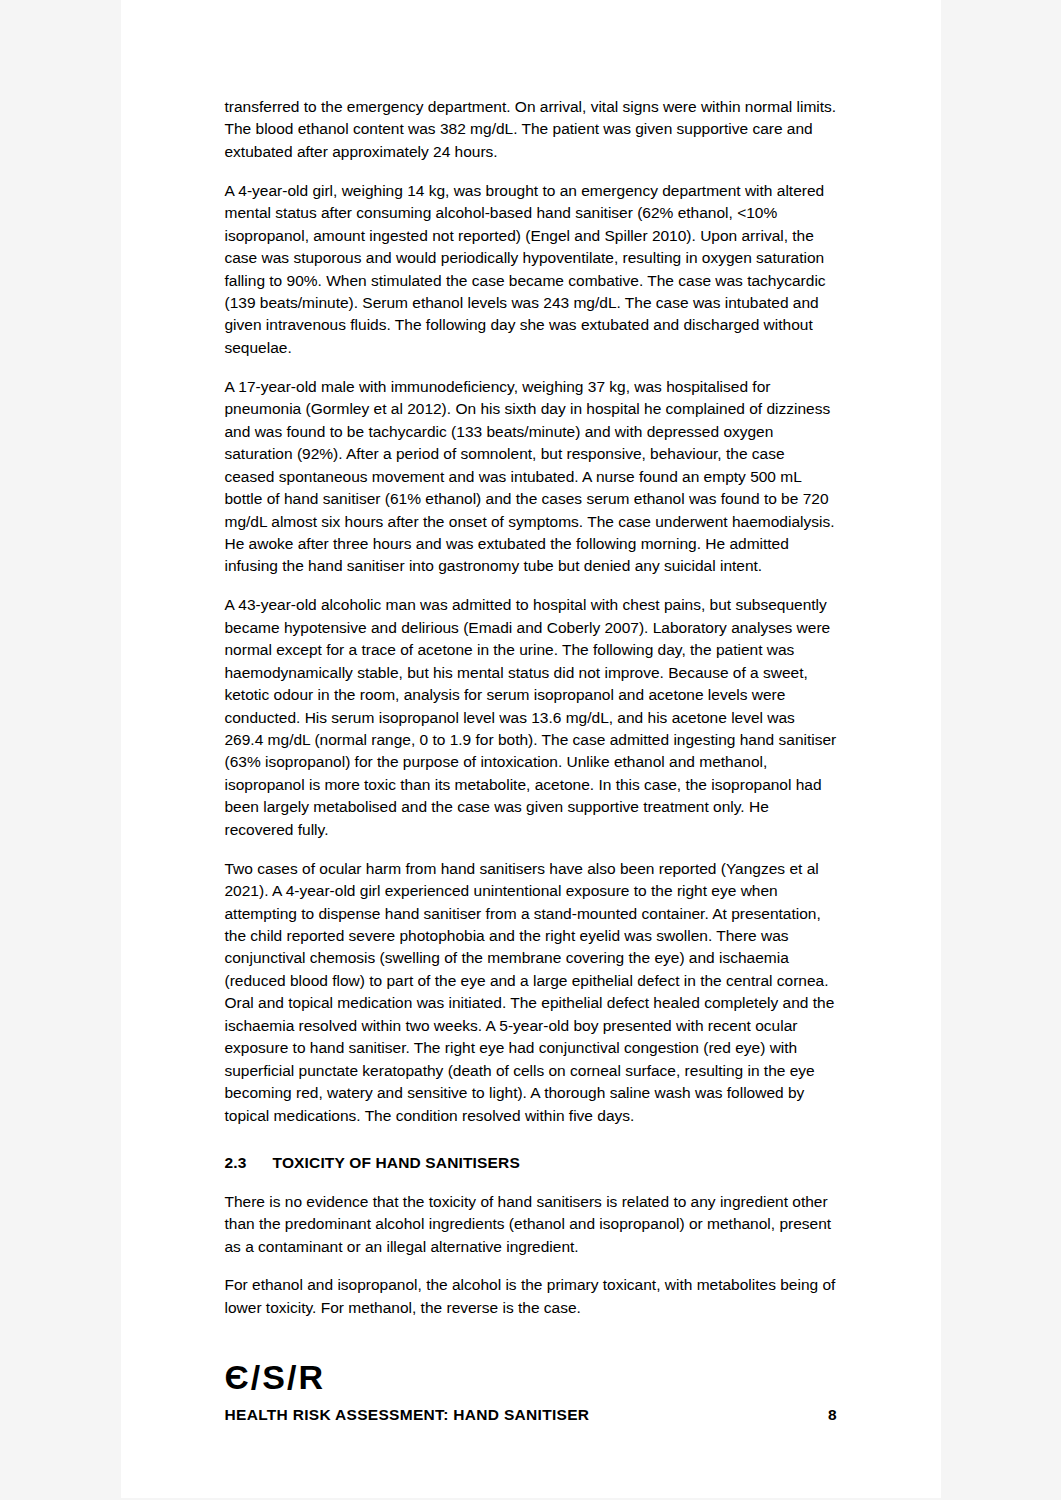transferred to the emergency department. On arrival, vital signs were within normal limits. The blood ethanol content was 382 mg/dL. The patient was given supportive care and extubated after approximately 24 hours.
A 4-year-old girl, weighing 14 kg, was brought to an emergency department with altered mental status after consuming alcohol-based hand sanitiser (62% ethanol, <10% isopropanol, amount ingested not reported) (Engel and Spiller 2010). Upon arrival, the case was stuporous and would periodically hypoventilate, resulting in oxygen saturation falling to 90%. When stimulated the case became combative. The case was tachycardic (139 beats/minute). Serum ethanol levels was 243 mg/dL. The case was intubated and given intravenous fluids. The following day she was extubated and discharged without sequelae.
A 17-year-old male with immunodeficiency, weighing 37 kg, was hospitalised for pneumonia (Gormley et al 2012). On his sixth day in hospital he complained of dizziness and was found to be tachycardic (133 beats/minute) and with depressed oxygen saturation (92%). After a period of somnolent, but responsive, behaviour, the case ceased spontaneous movement and was intubated. A nurse found an empty 500 mL bottle of hand sanitiser (61% ethanol) and the cases serum ethanol was found to be 720 mg/dL almost six hours after the onset of symptoms. The case underwent haemodialysis. He awoke after three hours and was extubated the following morning. He admitted infusing the hand sanitiser into gastronomy tube but denied any suicidal intent.
A 43-year-old alcoholic man was admitted to hospital with chest pains, but subsequently became hypotensive and delirious (Emadi and Coberly 2007). Laboratory analyses were normal except for a trace of acetone in the urine. The following day, the patient was haemodynamically stable, but his mental status did not improve. Because of a sweet, ketotic odour in the room, analysis for serum isopropanol and acetone levels were conducted. His serum isopropanol level was 13.6 mg/dL, and his acetone level was 269.4 mg/dL (normal range, 0 to 1.9 for both). The case admitted ingesting hand sanitiser (63% isopropanol) for the purpose of intoxication. Unlike ethanol and methanol, isopropanol is more toxic than its metabolite, acetone. In this case, the isopropanol had been largely metabolised and the case was given supportive treatment only. He recovered fully.
Two cases of ocular harm from hand sanitisers have also been reported (Yangzes et al 2021). A 4-year-old girl experienced unintentional exposure to the right eye when attempting to dispense hand sanitiser from a stand-mounted container. At presentation, the child reported severe photophobia and the right eyelid was swollen. There was conjunctival chemosis (swelling of the membrane covering the eye) and ischaemia (reduced blood flow) to part of the eye and a large epithelial defect in the central cornea. Oral and topical medication was initiated. The epithelial defect healed completely and the ischaemia resolved within two weeks. A 5-year-old boy presented with recent ocular exposure to hand sanitiser. The right eye had conjunctival congestion (red eye) with superficial punctate keratopathy (death of cells on corneal surface, resulting in the eye becoming red, watery and sensitive to light). A thorough saline wash was followed by topical medications. The condition resolved within five days.
2.3 TOXICITY OF HAND SANITISERS
There is no evidence that the toxicity of hand sanitisers is related to any ingredient other than the predominant alcohol ingredients (ethanol and isopropanol) or methanol, present as a contaminant or an illegal alternative ingredient.
For ethanol and isopropanol, the alcohol is the primary toxicant, with metabolites being of lower toxicity. For methanol, the reverse is the case.
Є/S/R
HEALTH RISK ASSESSMENT: HAND SANITISER
8